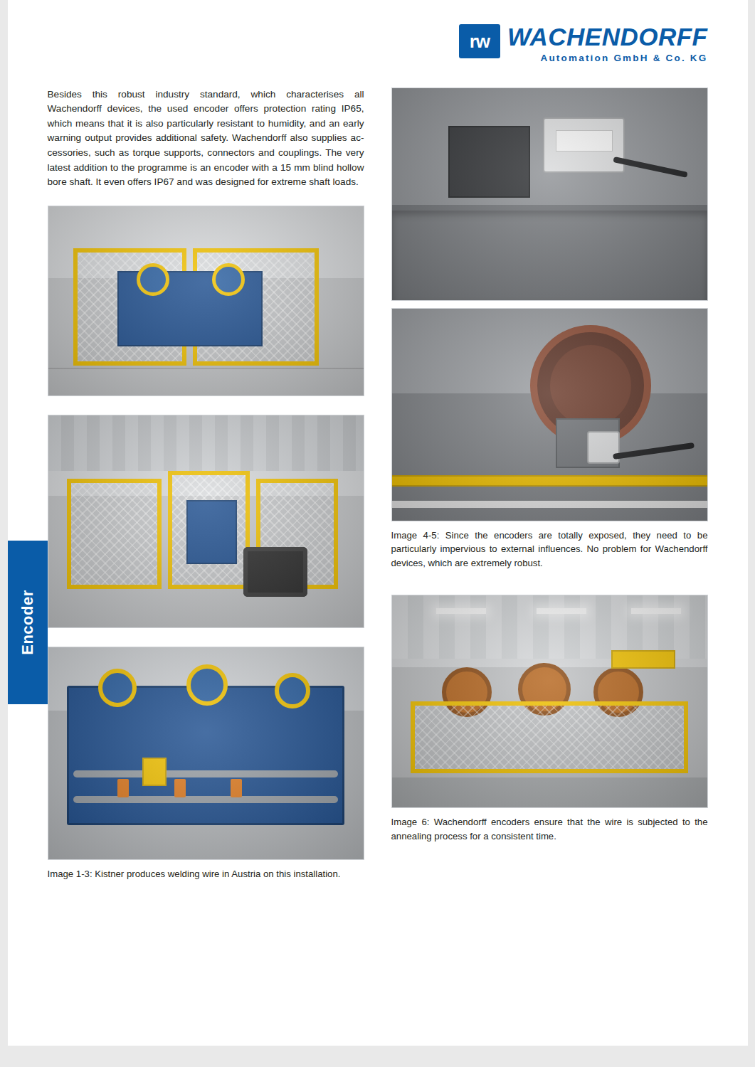WACHENDORFF
Automation GmbH & Co. KG
Encoder
Besides this robust industry standard, which characterises all Wachendorff devices, the used encoder offers protection rating IP65, which means that it is also particularly resistant to humidity, and an early warning output provides additional safety. Wachendorff also supplies accessories, such as torque supports, connectors and couplings. The very latest addition to the programme is an encoder with a 15 mm blind hollow bore shaft. It even offers IP67 and was designed for extreme shaft loads.
Image 1-3: Kistner produces welding wire in Austria on this installation.
Image 4-5: Since the encoders are totally exposed, they need to be particularly impervious to external influences. No problem for Wachendorff devices, which are extremely robust.
Image 6: Wachendorff encoders ensure that the wire is subjected to the annealing process for a consistent time.